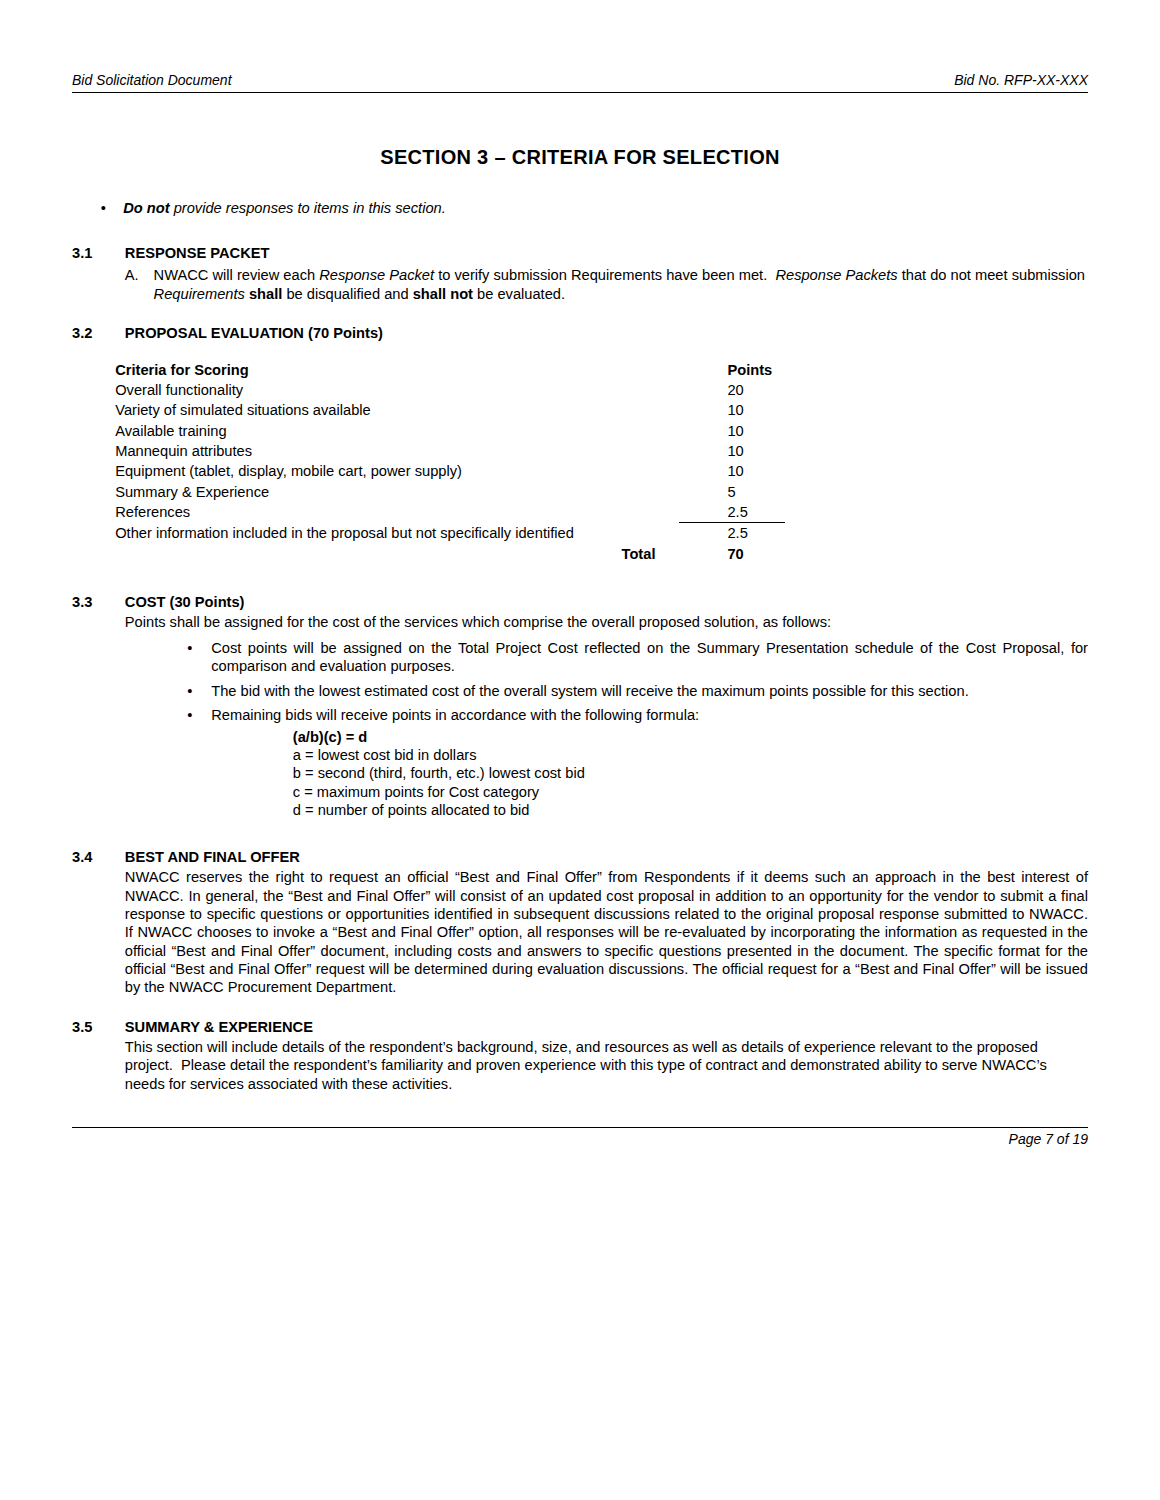Bid Solicitation Document Bid No. RFP-XX-XXX
SECTION 3 – CRITERIA FOR SELECTION
Do not provide responses to items in this section.
3.1 RESPONSE PACKET
A. NWACC will review each Response Packet to verify submission Requirements have been met. Response Packets that do not meet submission Requirements shall be disqualified and shall not be evaluated.
3.2 PROPOSAL EVALUATION (70 Points)
| Criteria for Scoring | Points |
| Overall functionality | 20 |
| Variety of simulated situations available | 10 |
| Available training | 10 |
| Mannequin attributes | 10 |
| Equipment (tablet, display, mobile cart, power supply) | 10 |
| Summary & Experience | 5 |
| References | 2.5 |
| Other information included in the proposal but not specifically identified | 2.5 |
| Total | 70 |
3.3 COST (30 Points)
Points shall be assigned for the cost of the services which comprise the overall proposed solution, as follows:
Cost points will be assigned on the Total Project Cost reflected on the Summary Presentation schedule of the Cost Proposal, for comparison and evaluation purposes.
The bid with the lowest estimated cost of the overall system will receive the maximum points possible for this section.
Remaining bids will receive points in accordance with the following formula:
(a/b)(c) = d
a = lowest cost bid in dollars
b = second (third, fourth, etc.) lowest cost bid
c = maximum points for Cost category
d = number of points allocated to bid
3.4 BEST AND FINAL OFFER
NWACC reserves the right to request an official “Best and Final Offer” from Respondents if it deems such an approach in the best interest of NWACC. In general, the “Best and Final Offer” will consist of an updated cost proposal in addition to an opportunity for the vendor to submit a final response to specific questions or opportunities identified in subsequent discussions related to the original proposal response submitted to NWACC. If NWACC chooses to invoke a “Best and Final Offer” option, all responses will be re-evaluated by incorporating the information as requested in the official “Best and Final Offer” document, including costs and answers to specific questions presented in the document. The specific format for the official “Best and Final Offer” request will be determined during evaluation discussions. The official request for a “Best and Final Offer” will be issued by the NWACC Procurement Department.
3.5 SUMMARY & EXPERIENCE
This section will include details of the respondent’s background, size, and resources as well as details of experience relevant to the proposed project. Please detail the respondent’s familiarity and proven experience with this type of contract and demonstrated ability to serve NWACC’s needs for services associated with these activities.
Page 7 of 19